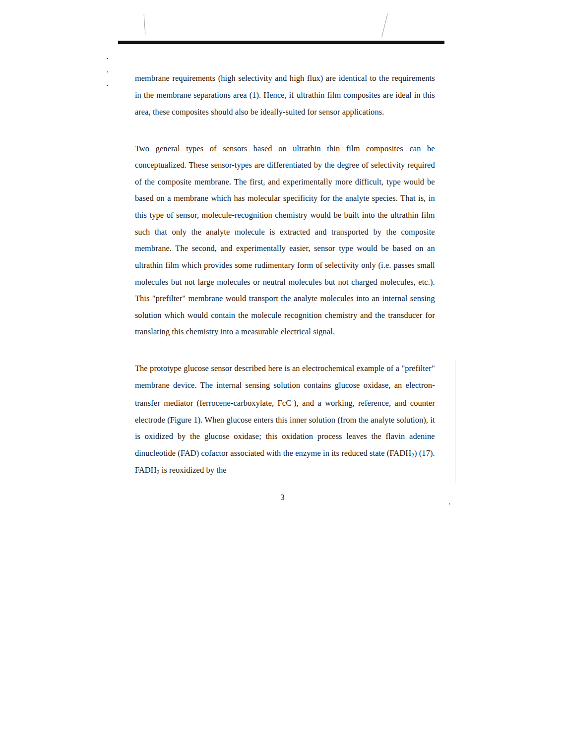.
.
.
membrane requirements (high selectivity and high flux) are identical to the requirements in the membrane separations area (1). Hence, if ultrathin film composites are ideal in this area, these composites should also be ideally-suited for sensor applications.
Two general types of sensors based on ultrathin thin film composites can be conceptualized. These sensor-types are differentiated by the degree of selectivity required of the composite membrane. The first, and experimentally more difficult, type would be based on a membrane which has molecular specificity for the analyte species. That is, in this type of sensor, molecule-recognition chemistry would be built into the ultrathin film such that only the analyte molecule is extracted and transported by the composite membrane. The second, and experimentally easier, sensor type would be based on an ultrathin film which provides some rudimentary form of selectivity only (i.e. passes small molecules but not large molecules or neutral molecules but not charged molecules, etc.). This "prefilter" membrane would transport the analyte molecules into an internal sensing solution which would contain the molecule recognition chemistry and the transducer for translating this chemistry into a measurable electrical signal.
The prototype glucose sensor described here is an electrochemical example of a "prefilter" membrane device. The internal sensing solution contains glucose oxidase, an electron-transfer mediator (ferrocene-carboxylate, FcC-), and a working, reference, and counter electrode (Figure 1). When glucose enters this inner solution (from the analyte solution), it is oxidized by the glucose oxidase; this oxidation process leaves the flavin adenine dinucleotide (FAD) cofactor associated with the enzyme in its reduced state (FADH2) (17). FADH2 is reoxidized by the
.
3